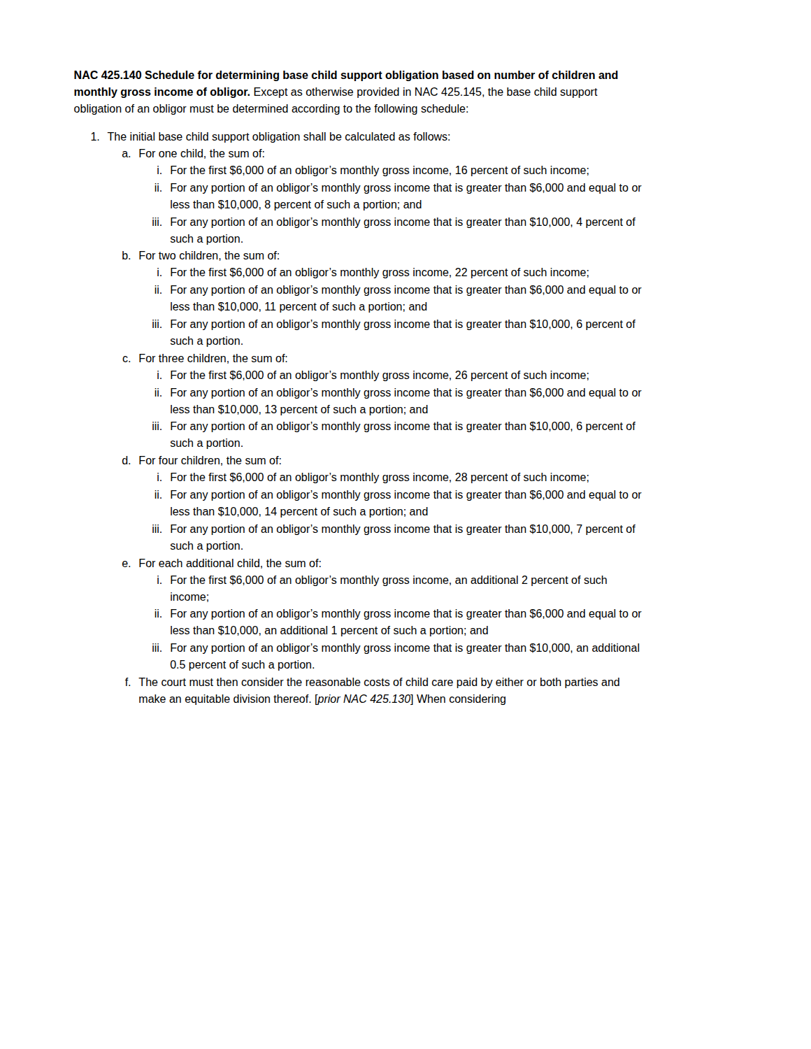NAC 425.140 Schedule for determining base child support obligation based on number of children and monthly gross income of obligor. Except as otherwise provided in NAC 425.145, the base child support obligation of an obligor must be determined according to the following schedule:
The initial base child support obligation shall be calculated as follows:
For one child, the sum of:
For the first $6,000 of an obligor’s monthly gross income, 16 percent of such income;
For any portion of an obligor’s monthly gross income that is greater than $6,000 and equal to or less than $10,000, 8 percent of such a portion; and
For any portion of an obligor’s monthly gross income that is greater than $10,000, 4 percent of such a portion.
For two children, the sum of:
For the first $6,000 of an obligor’s monthly gross income, 22 percent of such income;
For any portion of an obligor’s monthly gross income that is greater than $6,000 and equal to or less than $10,000, 11 percent of such a portion; and
For any portion of an obligor’s monthly gross income that is greater than $10,000, 6 percent of such a portion.
For three children, the sum of:
For the first $6,000 of an obligor’s monthly gross income, 26 percent of such income;
For any portion of an obligor’s monthly gross income that is greater than $6,000 and equal to or less than $10,000, 13 percent of such a portion; and
For any portion of an obligor’s monthly gross income that is greater than $10,000, 6 percent of such a portion.
For four children, the sum of:
For the first $6,000 of an obligor’s monthly gross income, 28 percent of such income;
For any portion of an obligor’s monthly gross income that is greater than $6,000 and equal to or less than $10,000, 14 percent of such a portion; and
For any portion of an obligor’s monthly gross income that is greater than $10,000, 7 percent of such a portion.
For each additional child, the sum of:
For the first $6,000 of an obligor’s monthly gross income, an additional 2 percent of such income;
For any portion of an obligor’s monthly gross income that is greater than $6,000 and equal to or less than $10,000, an additional 1 percent of such a portion; and
For any portion of an obligor’s monthly gross income that is greater than $10,000, an additional 0.5 percent of such a portion.
The court must then consider the reasonable costs of child care paid by either or both parties and make an equitable division thereof. [prior NAC 425.130] When considering